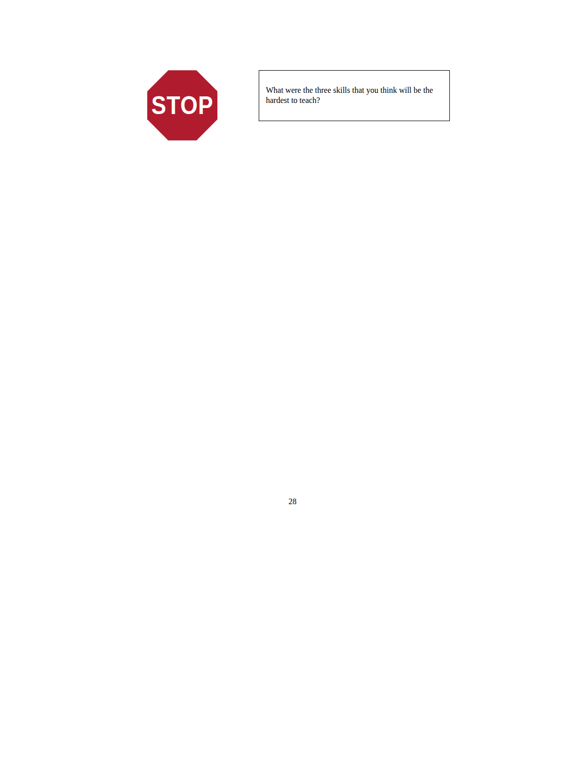STOP
What were the three skills that you think will be the hardest to teach?
28